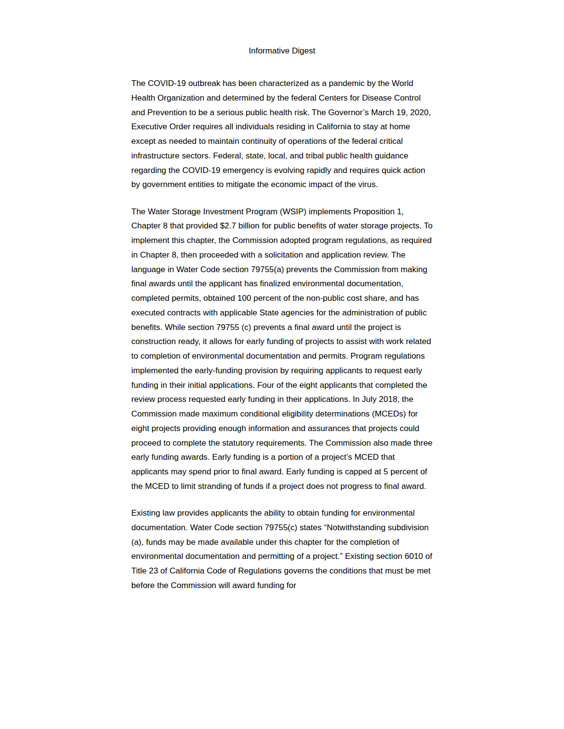Informative Digest
The COVID-19 outbreak has been characterized as a pandemic by the World Health Organization and determined by the federal Centers for Disease Control and Prevention to be a serious public health risk. The Governor’s March 19, 2020, Executive Order requires all individuals residing in California to stay at home except as needed to maintain continuity of operations of the federal critical infrastructure sectors. Federal, state, local, and tribal public health guidance regarding the COVID-19 emergency is evolving rapidly and requires quick action by government entities to mitigate the economic impact of the virus.
The Water Storage Investment Program (WSIP) implements Proposition 1, Chapter 8 that provided $2.7 billion for public benefits of water storage projects. To implement this chapter, the Commission adopted program regulations, as required in Chapter 8, then proceeded with a solicitation and application review. The language in Water Code section 79755(a) prevents the Commission from making final awards until the applicant has finalized environmental documentation, completed permits, obtained 100 percent of the non-public cost share, and has executed contracts with applicable State agencies for the administration of public benefits. While section 79755 (c) prevents a final award until the project is construction ready, it allows for early funding of projects to assist with work related to completion of environmental documentation and permits. Program regulations implemented the early-funding provision by requiring applicants to request early funding in their initial applications. Four of the eight applicants that completed the review process requested early funding in their applications. In July 2018, the Commission made maximum conditional eligibility determinations (MCEDs) for eight projects providing enough information and assurances that projects could proceed to complete the statutory requirements. The Commission also made three early funding awards. Early funding is a portion of a project’s MCED that applicants may spend prior to final award. Early funding is capped at 5 percent of the MCED to limit stranding of funds if a project does not progress to final award.
Existing law provides applicants the ability to obtain funding for environmental documentation. Water Code section 79755(c) states “Notwithstanding subdivision (a), funds may be made available under this chapter for the completion of environmental documentation and permitting of a project.” Existing section 6010 of Title 23 of California Code of Regulations governs the conditions that must be met before the Commission will award funding for